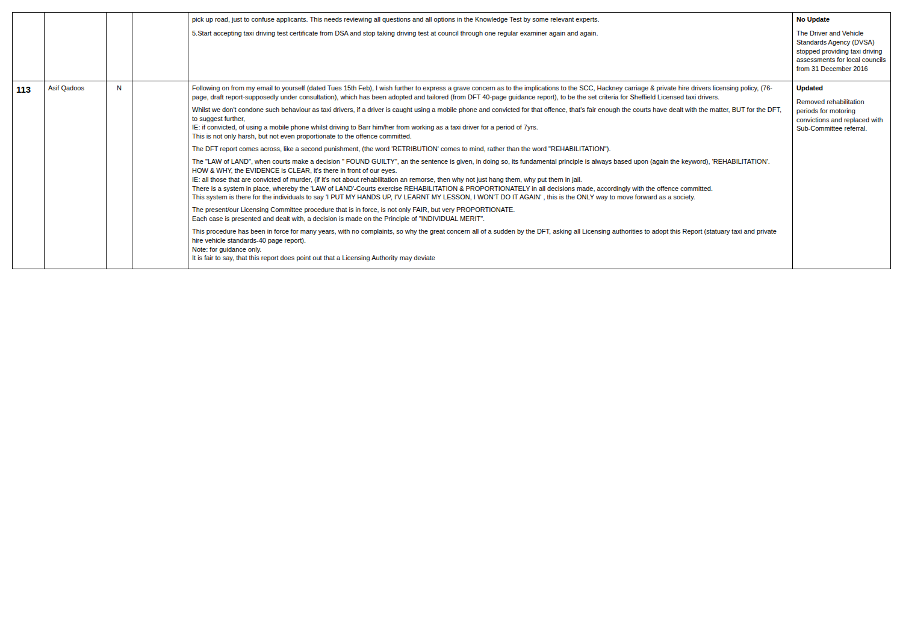| | | | | pick up road, just to confuse applicants. This needs reviewing all questions and all options in the Knowledge Test by some relevant experts. 5.Start accepting taxi driving test certificate from DSA and stop taking driving test at council through one regular examiner again and again. | No Update The Driver and Vehicle Standards Agency (DVSA) stopped providing taxi driving assessments for local councils from 31 December 2016 |
| 113 | Asif Qadoos | N | | Following on from my email to yourself (dated Tues 15th Feb), I wish further to express a grave concern as to the implications to the SCC, Hackney carriage & private hire drivers licensing policy, (76-page, draft report-supposedly under consultation), which has been adopted and tailored (from DFT 40-page guidance report), to be the set criteria for Sheffield Licensed taxi drivers. Whilst we don't condone such behaviour as taxi drivers, if a driver is caught using a mobile phone and convicted for that offence, that's fair enough the courts have dealt with the matter, BUT for the DFT, to suggest further, IE: if convicted, of using a mobile phone whilst driving to Barr him/her from working as a taxi driver for a period of 7yrs. This is not only harsh, but not even proportionate to the offence committed. The DFT report comes across, like a second punishment, (the word 'RETRIBUTION' comes to mind, rather than the word "REHABILITATION"). The "LAW of LAND", when courts make a decision " FOUND GUILTY", an the sentence is given, in doing so, its fundamental principle is always based upon (again the keyword), 'REHABILITATION'. HOW & WHY, the EVIDENCE is CLEAR, it's there in front of our eyes. IE: all those that are convicted of murder, (if it's not about rehabilitation an remorse, then why not just hang them, why put them in jail. There is a system in place, whereby the 'LAW of LAND'-Courts exercise REHABILITATION & PROPORTIONATELY in all decisions made, accordingly with the offence committed. This system is there for the individuals to say 'I PUT MY HANDS UP, I'V LEARNT MY LESSON, I WON'T DO IT AGAIN' , this is the ONLY way to move forward as a society. The present/our Licensing Committee procedure that is in force, is not only FAIR, but very PROPORTIONATE. Each case is presented and dealt with, a decision is made on the Principle of "INDIVIDUAL MERIT". This procedure has been in force for many years, with no complaints, so why the great concern all of a sudden by the DFT, asking all Licensing authorities to adopt this Report (statuary taxi and private hire vehicle standards-40 page report). Note: for guidance only. It is fair to say, that this report does point out that a Licensing Authority may deviate | Updated Removed rehabilitation periods for motoring convictions and replaced with Sub-Committee referral. |